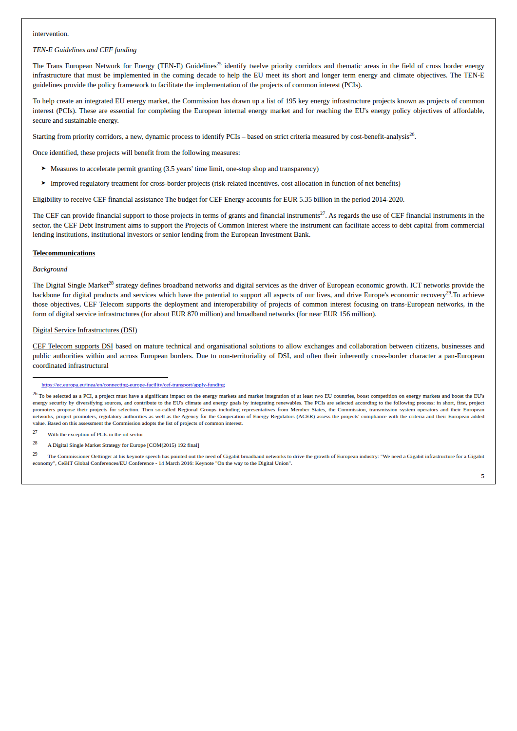intervention.
TEN-E Guidelines and CEF funding
The Trans European Network for Energy (TEN-E) Guidelines25 identify twelve priority corridors and thematic areas in the field of cross border energy infrastructure that must be implemented in the coming decade to help the EU meet its short and longer term energy and climate objectives. The TEN-E guidelines provide the policy framework to facilitate the implementation of the projects of common interest (PCIs).
To help create an integrated EU energy market, the Commission has drawn up a list of 195 key energy infrastructure projects known as projects of common interest (PCIs). These are essential for completing the European internal energy market and for reaching the EU's energy policy objectives of affordable, secure and sustainable energy.
Starting from priority corridors, a new, dynamic process to identify PCIs – based on strict criteria measured by cost-benefit-analysis26.
Once identified, these projects will benefit from the following measures:
Measures to accelerate permit granting (3.5 years' time limit, one-stop shop and transparency)
Improved regulatory treatment for cross-border projects (risk-related incentives, cost allocation in function of net benefits)
Eligibility to receive CEF financial assistance The budget for CEF Energy accounts for EUR 5.35 billion in the period 2014-2020.
The CEF can provide financial support to those projects in terms of grants and financial instruments27. As regards the use of CEF financial instruments in the sector, the CEF Debt Instrument aims to support the Projects of Common Interest where the instrument can facilitate access to debt capital from commercial lending institutions, institutional investors or senior lending from the European Investment Bank.
Telecommunications
Background
The Digital Single Market28 strategy defines broadband networks and digital services as the driver of European economic growth. ICT networks provide the backbone for digital products and services which have the potential to support all aspects of our lives, and drive Europe's economic recovery29.To achieve those objectives, CEF Telecom supports the deployment and interoperability of projects of common interest focusing on trans-European networks, in the form of digital service infrastructures (for about EUR 870 million) and broadband networks (for near EUR 156 million).
Digital Service Infrastructures (DSI)
CEF Telecom supports DSI based on mature technical and organisational solutions to allow exchanges and collaboration between citizens, businesses and public authorities within and across European borders. Due to non-territoriality of DSI, and often their inherently cross-border character a pan-European coordinated infrastructural
https://ec.europa.eu/inea/en/connecting-europe-facility/cef-transport/apply-funding
26 To be selected as a PCI, a project must have a significant impact on the energy markets and market integration of at least two EU countries, boost competition on energy markets and boost the EU's energy security by diversifying sources, and contribute to the EU's climate and energy goals by integrating renewables. The PCIs are selected according to the following process: in short, first, project promoters propose their projects for selection. Then so-called Regional Groups including representatives from Member States, the Commission, transmission system operators and their European networks, project promoters, regulatory authorities as well as the Agency for the Cooperation of Energy Regulators (ACER) assess the projects' compliance with the criteria and their European added value. Based on this assessment the Commission adopts the list of projects of common interest.
27 With the exception of PCIs in the oil sector
28 A Digital Single Market Strategy for Europe [COM(2015) 192 final]
29 The Commissioner Oettinger at his keynote speech has pointed out the need of Gigabit broadband networks to drive the growth of European industry: "We need a Gigabit infrastructure for a Gigabit economy", CeBIT Global Conferences/EU Conference - 14 March 2016: Keynote "On the way to the Digital Union".
5